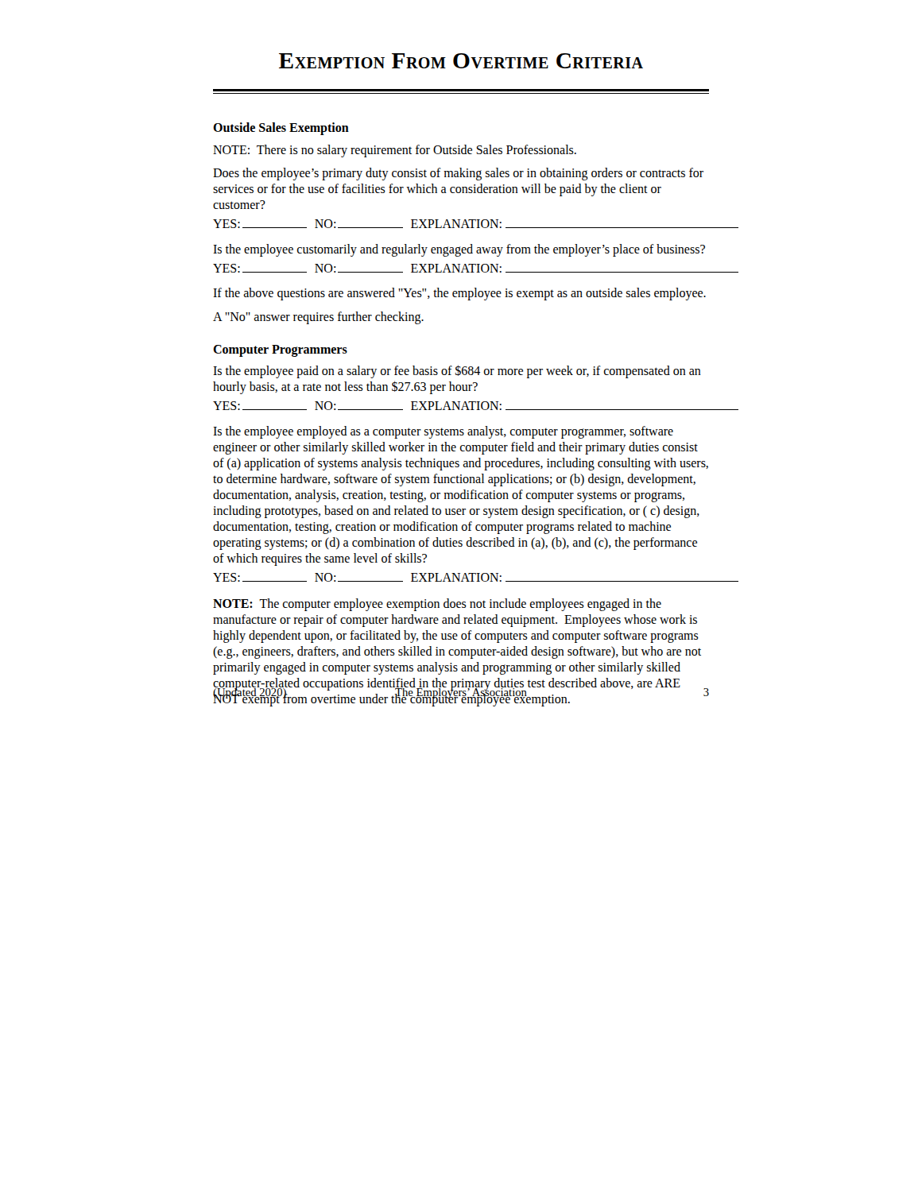Exemption From Overtime Criteria
Outside Sales Exemption
NOTE: There is no salary requirement for Outside Sales Professionals.
Does the employee’s primary duty consist of making sales or in obtaining orders or contracts for services or for the use of facilities for which a consideration will be paid by the client or customer?
YES: NO: EXPLANATION:
Is the employee customarily and regularly engaged away from the employer’s place of business?
YES: NO: EXPLANATION:
If the above questions are answered "Yes", the employee is exempt as an outside sales employee.
A "No" answer requires further checking.
Computer Programmers
Is the employee paid on a salary or fee basis of $684 or more per week or, if compensated on an hourly basis, at a rate not less than $27.63 per hour?
YES: NO: EXPLANATION:
Is the employee employed as a computer systems analyst, computer programmer, software engineer or other similarly skilled worker in the computer field and their primary duties consist of (a) application of systems analysis techniques and procedures, including consulting with users, to determine hardware, software of system functional applications; or (b) design, development, documentation, analysis, creation, testing, or modification of computer systems or programs, including prototypes, based on and related to user or system design specification, or ( c) design, documentation, testing, creation or modification of computer programs related to machine operating systems; or (d) a combination of duties described in (a), (b), and (c), the performance of which requires the same level of skills?
YES: NO: EXPLANATION:
NOTE: The computer employee exemption does not include employees engaged in the manufacture or repair of computer hardware and related equipment. Employees whose work is highly dependent upon, or facilitated by, the use of computers and computer software programs (e.g., engineers, drafters, and others skilled in computer-aided design software), but who are not primarily engaged in computer systems analysis and programming or other similarly skilled computer-related occupations identified in the primary duties test described above, are ARE NOT exempt from overtime under the computer employee exemption.
| (Updated 2020) | The Employers’ Association | 3 |